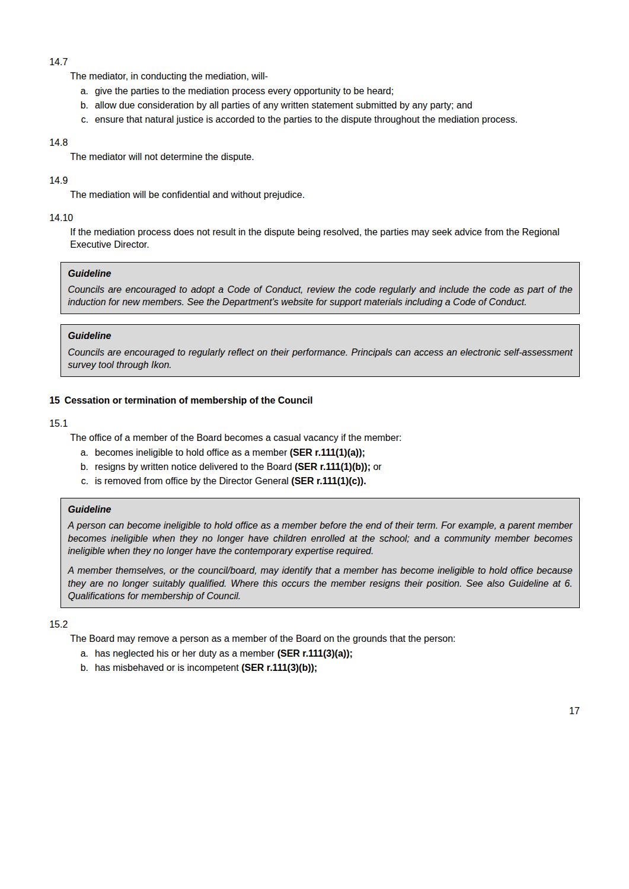14.7
The mediator, in conducting the mediation, will-
give the parties to the mediation process every opportunity to be heard;
allow due consideration by all parties of any written statement submitted by any party; and
ensure that natural justice is accorded to the parties to the dispute throughout the mediation process.
14.8
The mediator will not determine the dispute.
14.9
The mediation will be confidential and without prejudice.
14.10
If the mediation process does not result in the dispute being resolved, the parties may seek advice from the Regional Executive Director.
Guideline
Councils are encouraged to adopt a Code of Conduct, review the code regularly and include the code as part of the induction for new members. See the Department's website for support materials including a Code of Conduct.
Guideline
Councils are encouraged to regularly reflect on their performance. Principals can access an electronic self-assessment survey tool through Ikon.
15 Cessation or termination of membership of the Council
15.1
The office of a member of the Board becomes a casual vacancy if the member:
becomes ineligible to hold office as a member (SER r.111(1)(a));
resigns by written notice delivered to the Board (SER r.111(1)(b)); or
is removed from office by the Director General (SER r.111(1)(c)).
Guideline
A person can become ineligible to hold office as a member before the end of their term. For example, a parent member becomes ineligible when they no longer have children enrolled at the school; and a community member becomes ineligible when they no longer have the contemporary expertise required.
A member themselves, or the council/board, may identify that a member has become ineligible to hold office because they are no longer suitably qualified. Where this occurs the member resigns their position. See also Guideline at 6. Qualifications for membership of Council.
15.2
The Board may remove a person as a member of the Board on the grounds that the person:
has neglected his or her duty as a member (SER r.111(3)(a));
has misbehaved or is incompetent (SER r.111(3)(b));
17